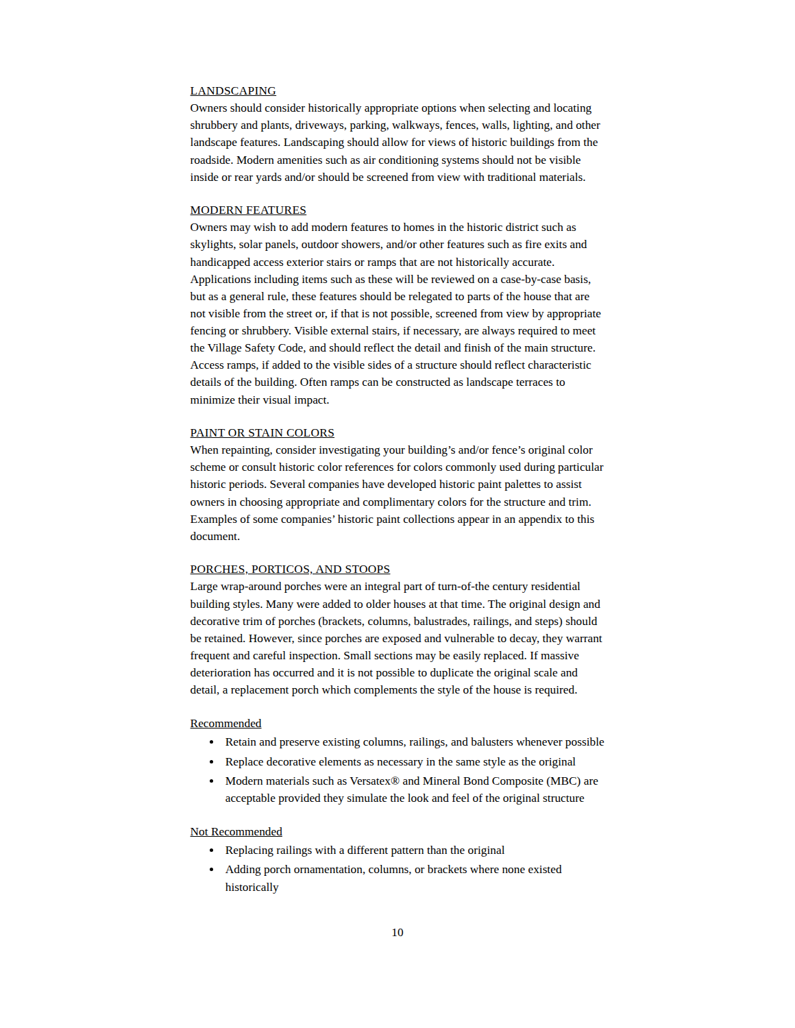LANDSCAPING
Owners should consider historically appropriate options when selecting and locating shrubbery and plants, driveways, parking, walkways, fences, walls, lighting, and other landscape features. Landscaping should allow for views of historic buildings from the roadside. Modern amenities such as air conditioning systems should not be visible inside or rear yards and/or should be screened from view with traditional materials.
MODERN FEATURES
Owners may wish to add modern features to homes in the historic district such as skylights, solar panels, outdoor showers, and/or other features such as fire exits and handicapped access exterior stairs or ramps that are not historically accurate. Applications including items such as these will be reviewed on a case-by-case basis, but as a general rule, these features should be relegated to parts of the house that are not visible from the street or, if that is not possible, screened from view by appropriate fencing or shrubbery. Visible external stairs, if necessary, are always required to meet the Village Safety Code, and should reflect the detail and finish of the main structure. Access ramps, if added to the visible sides of a structure should reflect characteristic details of the building. Often ramps can be constructed as landscape terraces to minimize their visual impact.
PAINT OR STAIN COLORS
When repainting, consider investigating your building’s and/or fence’s original color scheme or consult historic color references for colors commonly used during particular historic periods. Several companies have developed historic paint palettes to assist owners in choosing appropriate and complimentary colors for the structure and trim. Examples of some companies’ historic paint collections appear in an appendix to this document.
PORCHES, PORTICOS, AND STOOPS
Large wrap-around porches were an integral part of turn-of-the century residential building styles. Many were added to older houses at that time. The original design and decorative trim of porches (brackets, columns, balustrades, railings, and steps) should be retained. However, since porches are exposed and vulnerable to decay, they warrant frequent and careful inspection. Small sections may be easily replaced. If massive deterioration has occurred and it is not possible to duplicate the original scale and detail, a replacement porch which complements the style of the house is required.
Recommended
Retain and preserve existing columns, railings, and balusters whenever possible
Replace decorative elements as necessary in the same style as the original
Modern materials such as Versatex® and Mineral Bond Composite (MBC) are acceptable provided they simulate the look and feel of the original structure
Not Recommended
Replacing railings with a different pattern than the original
Adding porch ornamentation, columns, or brackets where none existed historically
10